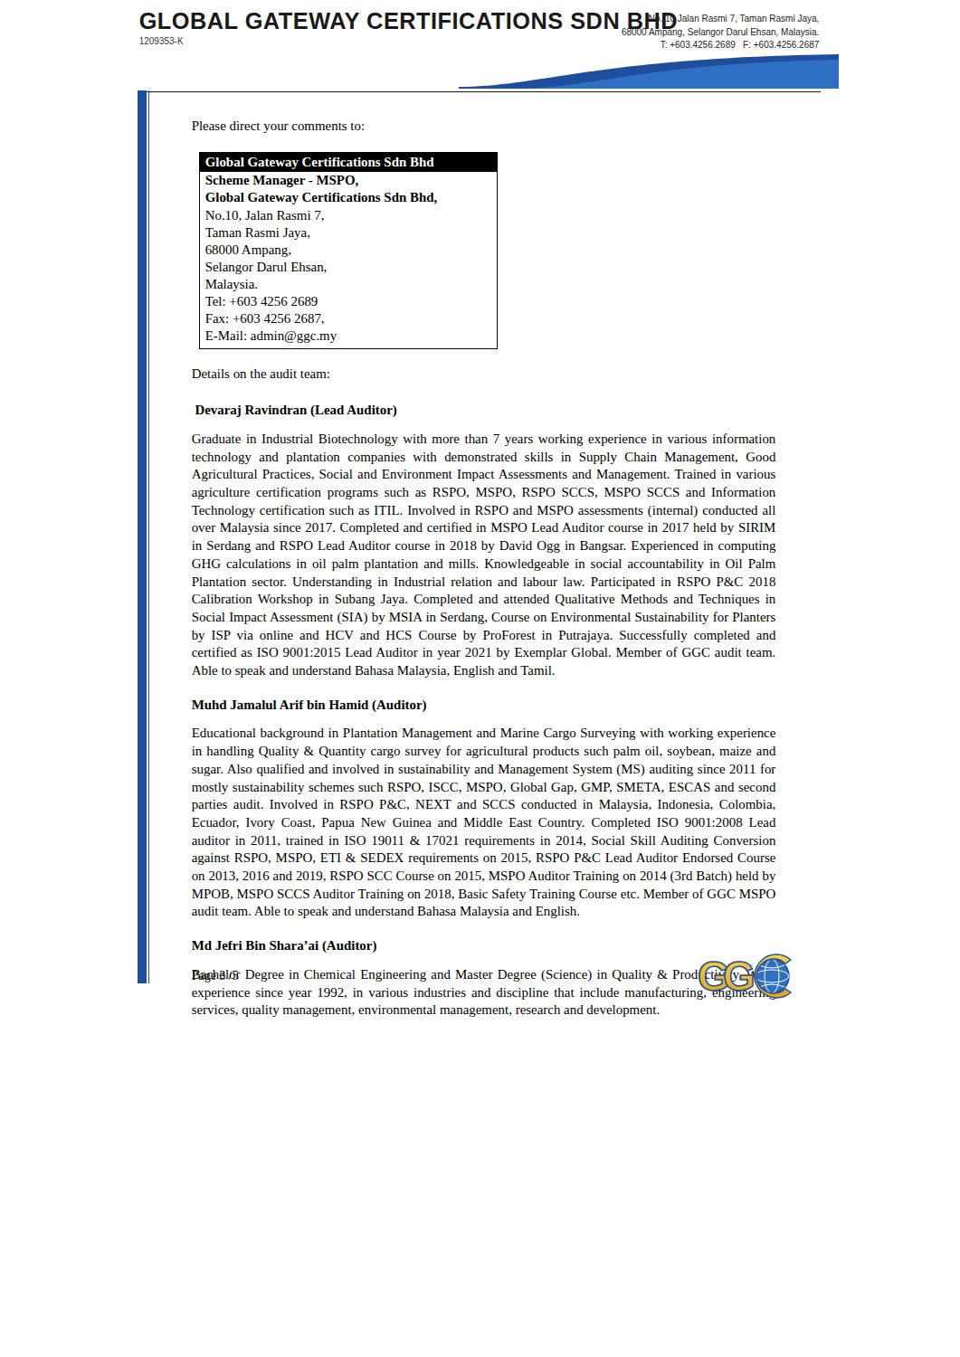GLOBAL GATEWAY CERTIFICATIONS SDN BHD
1209353-K
No. 10 Jalan Rasmi 7, Taman Rasmi Jaya,
68000 Ampang, Selangor Darul Ehsan, Malaysia.
T: +603.4256.2689 F: +603.4256.2687
Please direct your comments to:
Global Gateway Certifications Sdn Bhd
Scheme Manager - MSPO,
Global Gateway Certifications Sdn Bhd,
No.10, Jalan Rasmi 7,
Taman Rasmi Jaya,
68000 Ampang,
Selangor Darul Ehsan,
Malaysia.
Tel: +603 4256 2689
Fax: +603 4256 2687,
E-Mail: admin@ggc.my
Details on the audit team:
Devaraj Ravindran (Lead Auditor)
Graduate in Industrial Biotechnology with more than 7 years working experience in various information technology and plantation companies with demonstrated skills in Supply Chain Management, Good Agricultural Practices, Social and Environment Impact Assessments and Management. Trained in various agriculture certification programs such as RSPO, MSPO, RSPO SCCS, MSPO SCCS and Information Technology certification such as ITIL. Involved in RSPO and MSPO assessments (internal) conducted all over Malaysia since 2017. Completed and certified in MSPO Lead Auditor course in 2017 held by SIRIM in Serdang and RSPO Lead Auditor course in 2018 by David Ogg in Bangsar. Experienced in computing GHG calculations in oil palm plantation and mills. Knowledgeable in social accountability in Oil Palm Plantation sector. Understanding in Industrial relation and labour law. Participated in RSPO P&C 2018 Calibration Workshop in Subang Jaya. Completed and attended Qualitative Methods and Techniques in Social Impact Assessment (SIA) by MSIA in Serdang, Course on Environmental Sustainability for Planters by ISP via online and HCV and HCS Course by ProForest in Putrajaya. Successfully completed and certified as ISO 9001:2015 Lead Auditor in year 2021 by Exemplar Global. Member of GGC audit team. Able to speak and understand Bahasa Malaysia, English and Tamil.
Muhd Jamalul Arif bin Hamid (Auditor)
Educational background in Plantation Management and Marine Cargo Surveying with working experience in handling Quality & Quantity cargo survey for agricultural products such palm oil, soybean, maize and sugar. Also qualified and involved in sustainability and Management System (MS) auditing since 2011 for mostly sustainability schemes such RSPO, ISCC, MSPO, Global Gap, GMP, SMETA, ESCAS and second parties audit. Involved in RSPO P&C, NEXT and SCCS conducted in Malaysia, Indonesia, Colombia, Ecuador, Ivory Coast, Papua New Guinea and Middle East Country. Completed ISO 9001:2008 Lead auditor in 2011, trained in ISO 19011 & 17021 requirements in 2014, Social Skill Auditing Conversion against RSPO, MSPO, ETI & SEDEX requirements on 2015, RSPO P&C Lead Auditor Endorsed Course on 2013, 2016 and 2019, RSPO SCC Course on 2015, MSPO Auditor Training on 2014 (3rd Batch) held by MPOB, MSPO SCCS Auditor Training on 2018, Basic Safety Training Course etc. Member of GGC MSPO audit team. Able to speak and understand Bahasa Malaysia and English.
Md Jefri Bin Shara’ai (Auditor)
Bachelor Degree in Chemical Engineering and Master Degree (Science) in Quality & Productivity. Work experience since year 1992, in various industries and discipline that include manufacturing, engineering services, quality management, environmental management, research and development.
Page 3 /5
G G